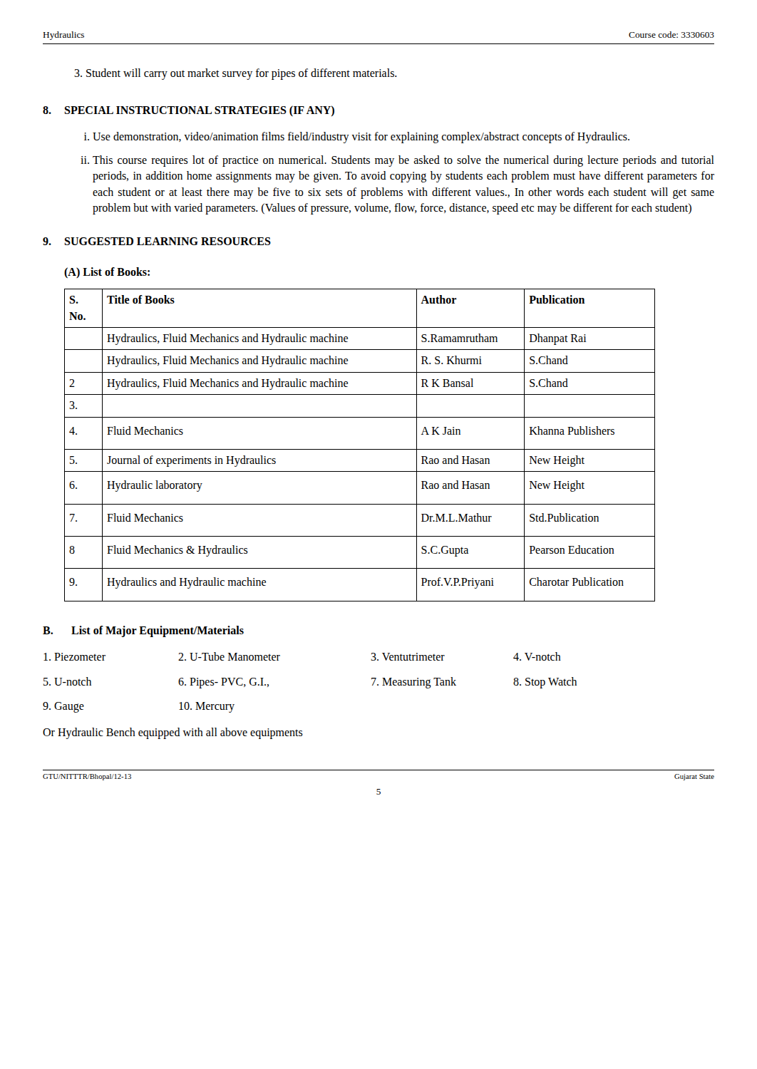Hydraulics Course code: 3330603
Student will carry out market survey for pipes of different materials.
8. SPECIAL INSTRUCTIONAL STRATEGIES (If Any)
Use demonstration, video/animation films field/industry visit for explaining complex/abstract concepts of Hydraulics.
This course requires lot of practice on numerical. Students may be asked to solve the numerical during lecture periods and tutorial periods, in addition home assignments may be given. To avoid copying by students each problem must have different parameters for each student or at least there may be five to six sets of problems with different values., In other words each student will get same problem but with varied parameters. (Values of pressure, volume, flow, force, distance, speed etc may be different for each student)
9. SUGGESTED LEARNING RESOURCES
(A) List of Books:
| S. No. | Title of Books | Author | Publication |
| --- | --- | --- | --- |
| | Hydraulics, Fluid Mechanics and Hydraulic machine | S.Ramamrutham | Dhanpat Rai |
| | Hydraulics, Fluid Mechanics and Hydraulic machine | R. S. Khurmi | S.Chand |
| 2 | Hydraulics, Fluid Mechanics and Hydraulic machine | R K Bansal | S.Chand |
| 3. | | | |
| 4. | Fluid Mechanics | A K Jain | Khanna Publishers |
| 5. | Journal of experiments in Hydraulics | Rao and Hasan | New Height |
| 6. | Hydraulic laboratory | Rao and Hasan | New Height |
| 7. | Fluid Mechanics | Dr.M.L.Mathur | Std.Publication |
| 8 | Fluid Mechanics & Hydraulics | S.C.Gupta | Pearson Education |
| 9. | Hydraulics and Hydraulic machine | Prof.V.P.Priyani | Charotar Publication |
B. List of Major Equipment/Materials
1. Piezometer 2. U-Tube Manometer 3. Ventutrimeter 4. V-notch
5. U-notch 6. Pipes- PVC, G.I., 7. Measuring Tank 8. Stop Watch
9. Gauge 10. Mercury
Or Hydraulic Bench equipped with all above equipments
GTU/NITTTR/Bhopal/12-13 Gujarat State
5